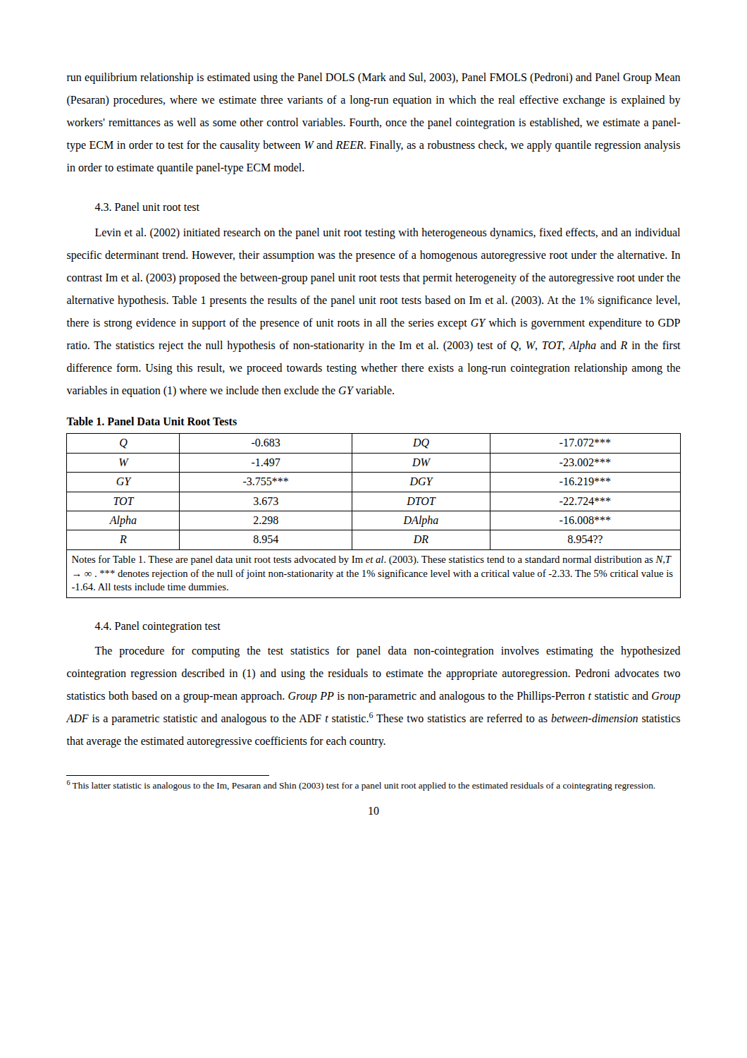run equilibrium relationship is estimated using the Panel DOLS (Mark and Sul, 2003), Panel FMOLS (Pedroni) and Panel Group Mean (Pesaran) procedures, where we estimate three variants of a long-run equation in which the real effective exchange is explained by workers' remittances as well as some other control variables. Fourth, once the panel cointegration is established, we estimate a panel-type ECM in order to test for the causality between W and REER. Finally, as a robustness check, we apply quantile regression analysis in order to estimate quantile panel-type ECM model.
4.3. Panel unit root test
Levin et al. (2002) initiated research on the panel unit root testing with heterogeneous dynamics, fixed effects, and an individual specific determinant trend. However, their assumption was the presence of a homogenous autoregressive root under the alternative. In contrast Im et al. (2003) proposed the between-group panel unit root tests that permit heterogeneity of the autoregressive root under the alternative hypothesis. Table 1 presents the results of the panel unit root tests based on Im et al. (2003). At the 1% significance level, there is strong evidence in support of the presence of unit roots in all the series except GY which is government expenditure to GDP ratio. The statistics reject the null hypothesis of non-stationarity in the Im et al. (2003) test of Q, W, TOT, Alpha and R in the first difference form. Using this result, we proceed towards testing whether there exists a long-run cointegration relationship among the variables in equation (1) where we include then exclude the GY variable.
Table 1. Panel Data Unit Root Tests
| Q | -0.683 | DQ | -17.072*** |
| W | -1.497 | DW | -23.002*** |
| GY | -3.755*** | DGY | -16.219*** |
| TOT | 3.673 | DTOT | -22.724*** |
| Alpha | 2.298 | DAlpha | -16.008*** |
| R | 8.954 | DR | 8.954?? |
Notes for Table 1. These are panel data unit root tests advocated by Im et al. (2003). These statistics tend to a standard normal distribution as N,T → ∞ . *** denotes rejection of the null of joint non-stationarity at the 1% significance level with a critical value of -2.33. The 5% critical value is -1.64. All tests include time dummies.
4.4. Panel cointegration test
The procedure for computing the test statistics for panel data non-cointegration involves estimating the hypothesized cointegration regression described in (1) and using the residuals to estimate the appropriate autoregression. Pedroni advocates two statistics both based on a group-mean approach. Group PP is non-parametric and analogous to the Phillips-Perron t statistic and Group ADF is a parametric statistic and analogous to the ADF t statistic.6 These two statistics are referred to as between-dimension statistics that average the estimated autoregressive coefficients for each country.
6 This latter statistic is analogous to the Im, Pesaran and Shin (2003) test for a panel unit root applied to the estimated residuals of a cointegrating regression.
10